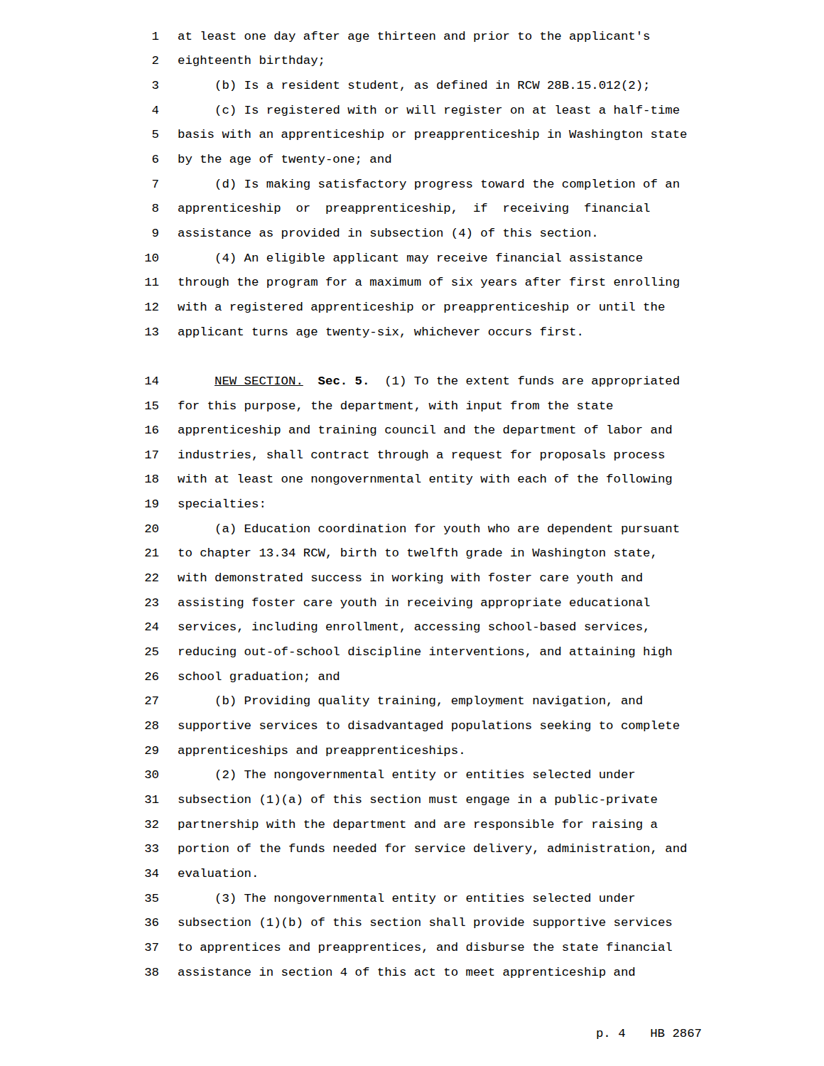1 at least one day after age thirteen and prior to the applicant's
2 eighteenth birthday;
3 (b) Is a resident student, as defined in RCW 28B.15.012(2);
4 (c) Is registered with or will register on at least a half-time
5 basis with an apprenticeship or preapprenticeship in Washington state
6 by the age of twenty-one; and
7 (d) Is making satisfactory progress toward the completion of an
8 apprenticeship or preapprenticeship, if receiving financial
9 assistance as provided in subsection (4) of this section.
10 (4) An eligible applicant may receive financial assistance
11 through the program for a maximum of six years after first enrolling
12 with a registered apprenticeship or preapprenticeship or until the
13 applicant turns age twenty-six, whichever occurs first.
14 NEW SECTION. Sec. 5. (1) To the extent funds are appropriated
15 for this purpose, the department, with input from the state
16 apprenticeship and training council and the department of labor and
17 industries, shall contract through a request for proposals process
18 with at least one nongovernmental entity with each of the following
19 specialties:
20 (a) Education coordination for youth who are dependent pursuant
21 to chapter 13.34 RCW, birth to twelfth grade in Washington state,
22 with demonstrated success in working with foster care youth and
23 assisting foster care youth in receiving appropriate educational
24 services, including enrollment, accessing school-based services,
25 reducing out-of-school discipline interventions, and attaining high
26 school graduation; and
27 (b) Providing quality training, employment navigation, and
28 supportive services to disadvantaged populations seeking to complete
29 apprenticeships and preapprenticeships.
30 (2) The nongovernmental entity or entities selected under
31 subsection (1)(a) of this section must engage in a public-private
32 partnership with the department and are responsible for raising a
33 portion of the funds needed for service delivery, administration, and
34 evaluation.
35 (3) The nongovernmental entity or entities selected under
36 subsection (1)(b) of this section shall provide supportive services
37 to apprentices and preapprentices, and disburse the state financial
38 assistance in section 4 of this act to meet apprenticeship and
p. 4 HB 2867